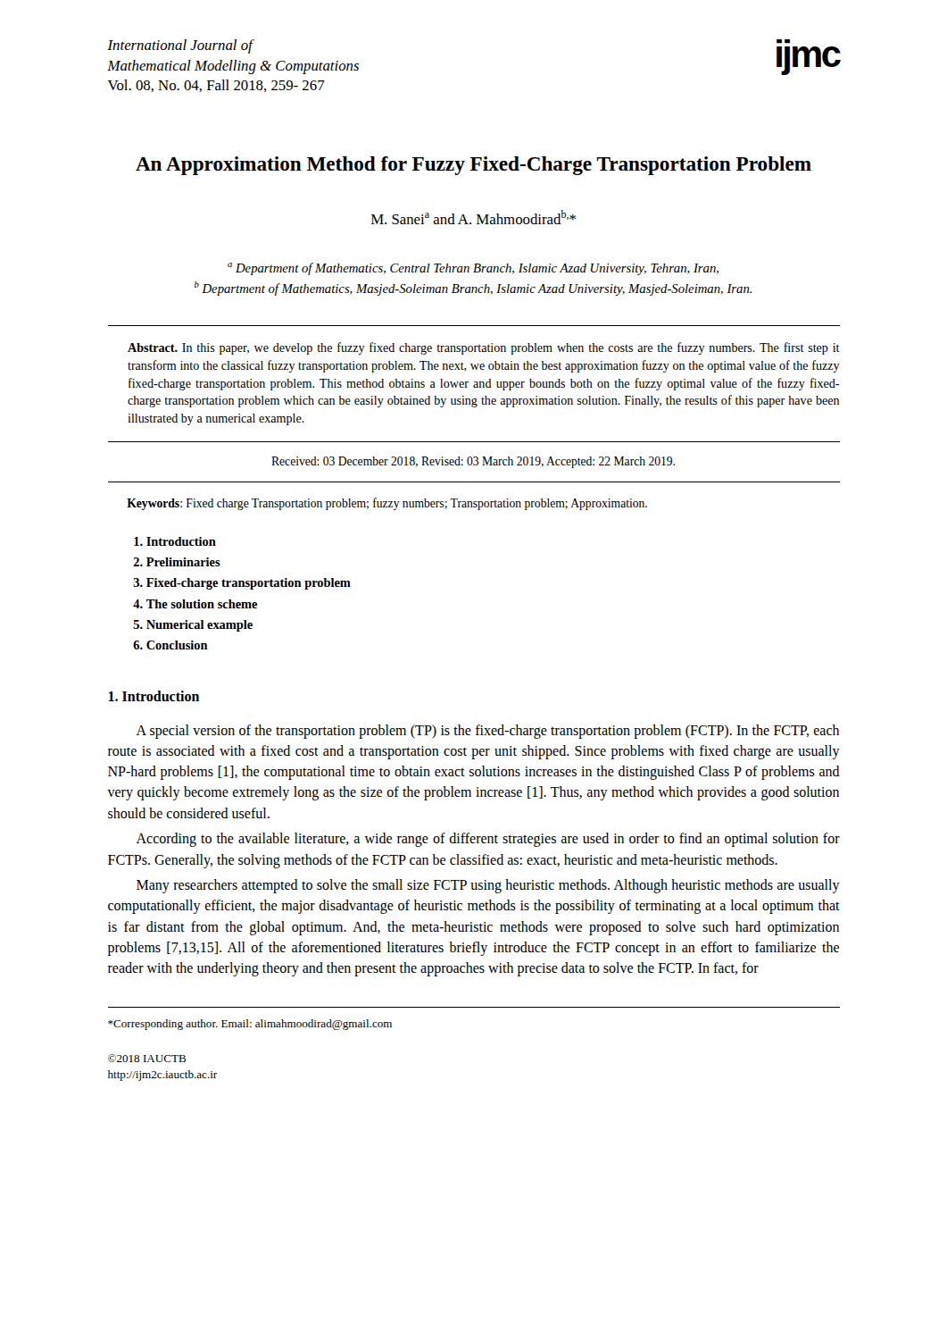International Journal of
Mathematical Modelling & Computations
Vol. 08, No. 04, Fall 2018, 259- 267
ijmc
An Approximation Method for Fuzzy Fixed-Charge Transportation Problem
M. Saneia and A. Mahmoodiradb,*
a Department of Mathematics, Central Tehran Branch, Islamic Azad University, Tehran, Iran,
b Department of Mathematics, Masjed-Soleiman Branch, Islamic Azad University, Masjed-Soleiman, Iran.
Abstract. In this paper, we develop the fuzzy fixed charge transportation problem when the costs are the fuzzy numbers. The first step it transform into the classical fuzzy transportation problem. The next, we obtain the best approximation fuzzy on the optimal value of the fuzzy fixed-charge transportation problem. This method obtains a lower and upper bounds both on the fuzzy optimal value of the fuzzy fixed-charge transportation problem which can be easily obtained by using the approximation solution. Finally, the results of this paper have been illustrated by a numerical example.
Received: 03 December 2018, Revised: 03 March 2019, Accepted: 22 March 2019.
Keywords: Fixed charge Transportation problem; fuzzy numbers; Transportation problem; Approximation.
Introduction
Preliminaries
Fixed-charge transportation problem
The solution scheme
Numerical example
Conclusion
1. Introduction
A special version of the transportation problem (TP) is the fixed-charge transportation problem (FCTP). In the FCTP, each route is associated with a fixed cost and a transportation cost per unit shipped. Since problems with fixed charge are usually NP-hard problems [1], the computational time to obtain exact solutions increases in the distinguished Class P of problems and very quickly become extremely long as the size of the problem increase [1]. Thus, any method which provides a good solution should be considered useful.
According to the available literature, a wide range of different strategies are used in order to find an optimal solution for FCTPs. Generally, the solving methods of the FCTP can be classified as: exact, heuristic and meta-heuristic methods.
Many researchers attempted to solve the small size FCTP using heuristic methods. Although heuristic methods are usually computationally efficient, the major disadvantage of heuristic methods is the possibility of terminating at a local optimum that is far distant from the global optimum. And, the meta-heuristic methods were proposed to solve such hard optimization problems [7,13,15]. All of the aforementioned literatures briefly introduce the FCTP concept in an effort to familiarize the reader with the underlying theory and then present the approaches with precise data to solve the FCTP. In fact, for
*Corresponding author. Email: alimahmoodirad@gmail.com
©2018 IAUCTB
http://ijm2c.iauctb.ac.ir